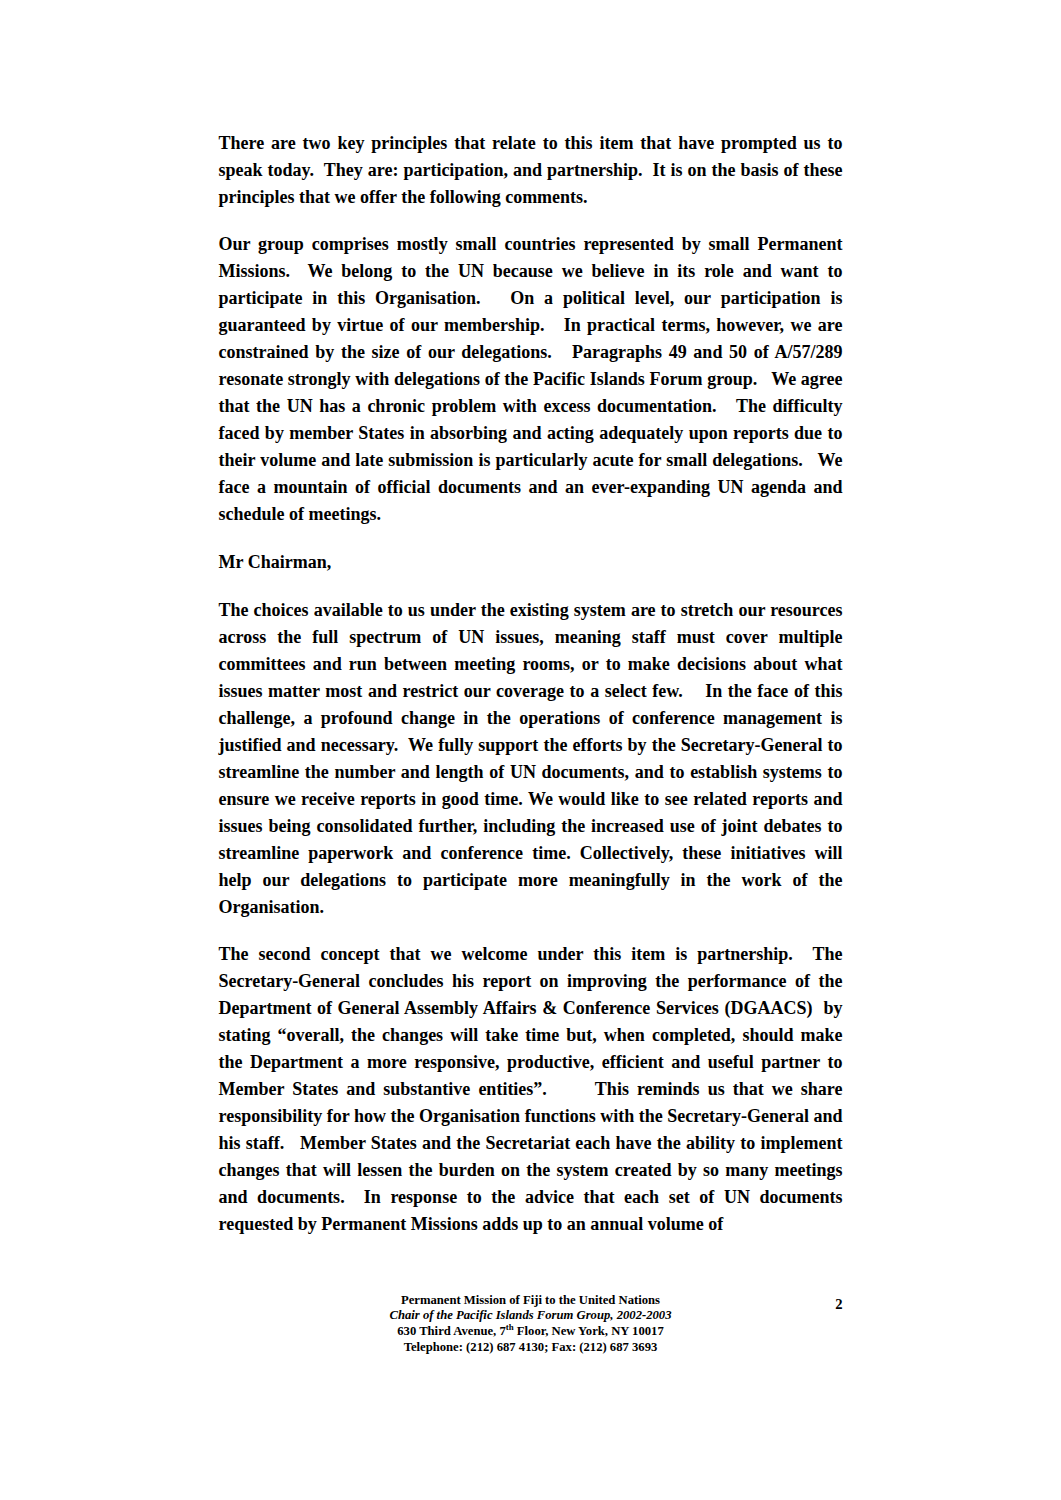There are two key principles that relate to this item that have prompted us to speak today. They are: participation, and partnership. It is on the basis of these principles that we offer the following comments.
Our group comprises mostly small countries represented by small Permanent Missions. We belong to the UN because we believe in its role and want to participate in this Organisation. On a political level, our participation is guaranteed by virtue of our membership. In practical terms, however, we are constrained by the size of our delegations. Paragraphs 49 and 50 of A/57/289 resonate strongly with delegations of the Pacific Islands Forum group. We agree that the UN has a chronic problem with excess documentation. The difficulty faced by member States in absorbing and acting adequately upon reports due to their volume and late submission is particularly acute for small delegations. We face a mountain of official documents and an ever-expanding UN agenda and schedule of meetings.
Mr Chairman,
The choices available to us under the existing system are to stretch our resources across the full spectrum of UN issues, meaning staff must cover multiple committees and run between meeting rooms, or to make decisions about what issues matter most and restrict our coverage to a select few. In the face of this challenge, a profound change in the operations of conference management is justified and necessary. We fully support the efforts by the Secretary-General to streamline the number and length of UN documents, and to establish systems to ensure we receive reports in good time. We would like to see related reports and issues being consolidated further, including the increased use of joint debates to streamline paperwork and conference time. Collectively, these initiatives will help our delegations to participate more meaningfully in the work of the Organisation.
The second concept that we welcome under this item is partnership. The Secretary-General concludes his report on improving the performance of the Department of General Assembly Affairs & Conference Services (DGAACS) by stating “overall, the changes will take time but, when completed, should make the Department a more responsive, productive, efficient and useful partner to Member States and substantive entities”. This reminds us that we share responsibility for how the Organisation functions with the Secretary-General and his staff. Member States and the Secretariat each have the ability to implement changes that will lessen the burden on the system created by so many meetings and documents. In response to the advice that each set of UN documents requested by Permanent Missions adds up to an annual volume of
2
Permanent Mission of Fiji to the United Nations
Chair of the Pacific Islands Forum Group, 2002-2003
630 Third Avenue, 7th Floor, New York, NY 10017
Telephone: (212) 687 4130; Fax: (212) 687 3693